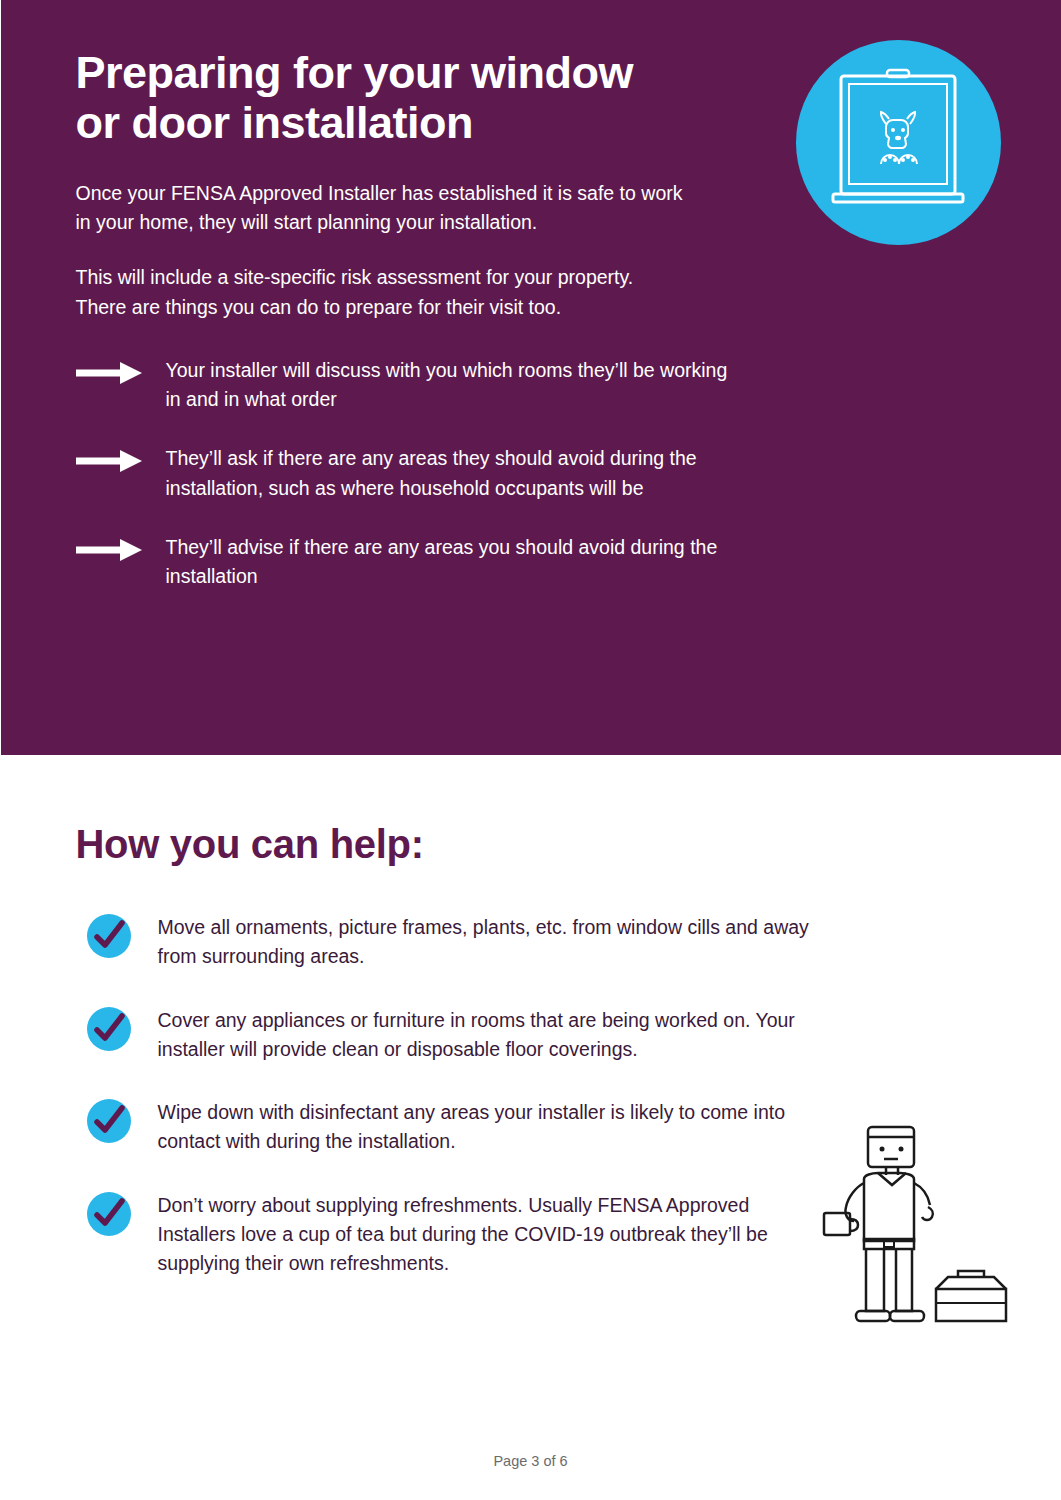Preparing for your window
or door installation
Once your FENSA Approved Installer has established it is safe to work in your home, they will start planning your installation.
This will include a site-specific risk assessment for your property. There are things you can do to prepare for their visit too.
Your installer will discuss with you which rooms they’ll be working in and in what order
They’ll ask if there are any areas they should avoid during the installation, such as where household occupants will be
They’ll advise if there are any areas you should avoid during the installation
How you can help:
Move all ornaments, picture frames, plants, etc. from window cills and away from surrounding areas.
Cover any appliances or furniture in rooms that are being worked on. Your installer will provide clean or disposable floor coverings.
Wipe down with disinfectant any areas your installer is likely to come into contact with during the installation.
Don’t worry about supplying refreshments. Usually FENSA Approved Installers love a cup of tea but during the COVID-19 outbreak they’ll be supplying their own refreshments.
Page 3 of 6